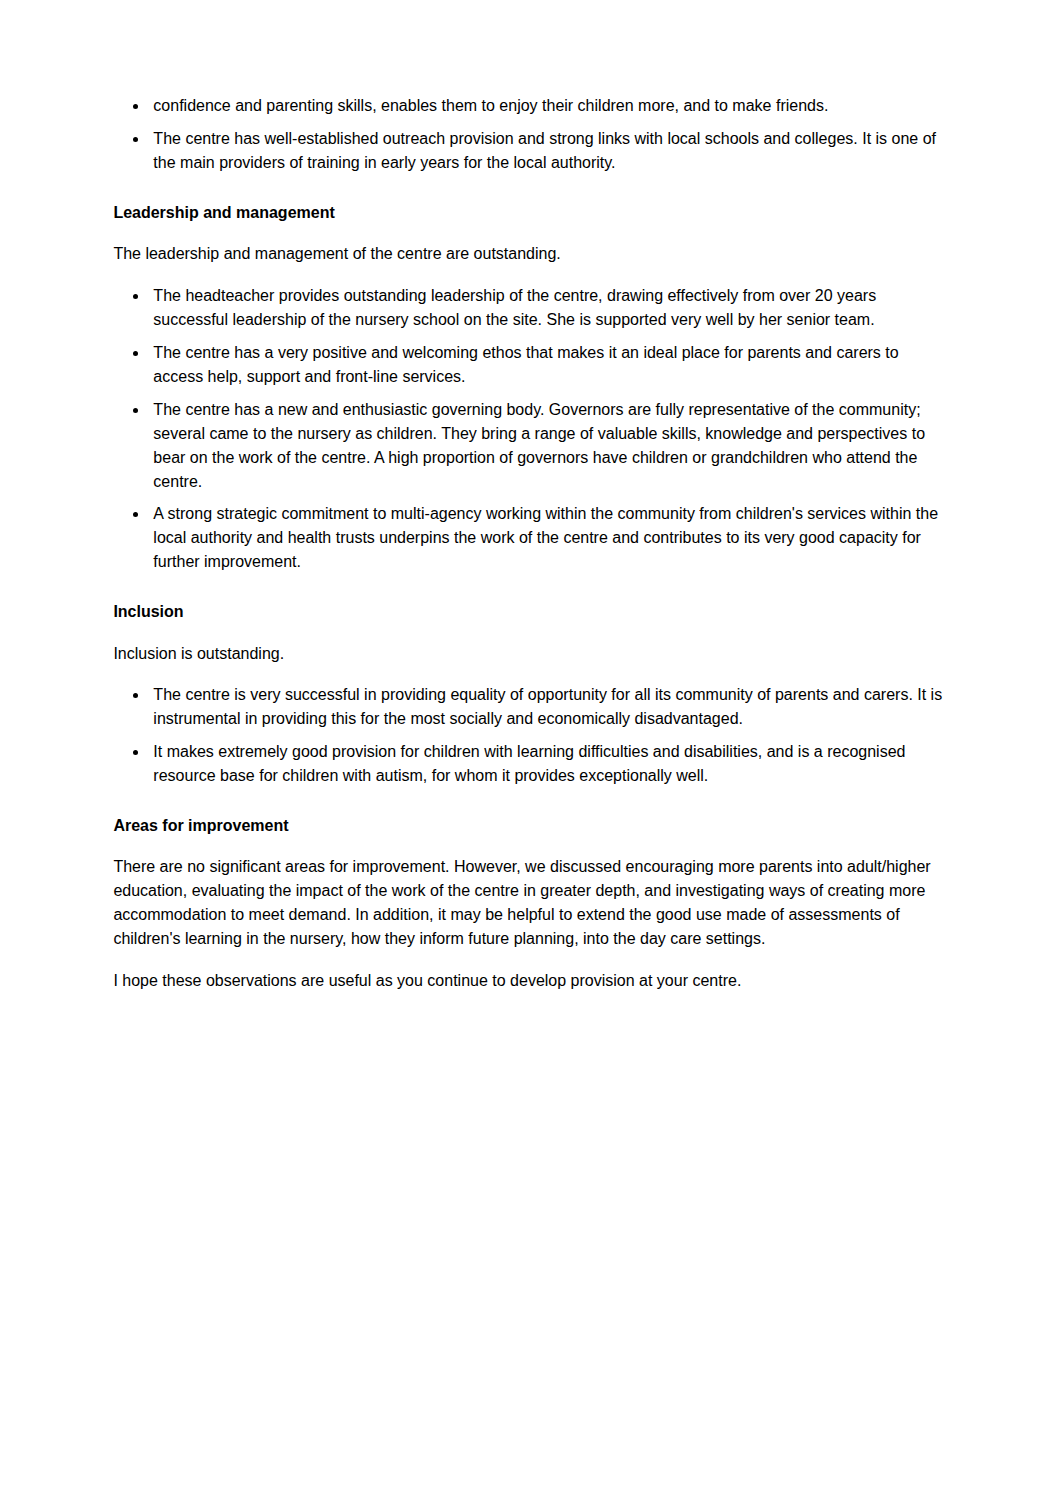confidence and parenting skills, enables them to enjoy their children more, and to make friends.
The centre has well-established outreach provision and strong links with local schools and colleges. It is one of the main providers of training in early years for the local authority.
Leadership and management
The leadership and management of the centre are outstanding.
The headteacher provides outstanding leadership of the centre, drawing effectively from over 20 years successful leadership of the nursery school on the site. She is supported very well by her senior team.
The centre has a very positive and welcoming ethos that makes it an ideal place for parents and carers to access help, support and front-line services.
The centre has a new and enthusiastic governing body. Governors are fully representative of the community; several came to the nursery as children. They bring a range of valuable skills, knowledge and perspectives to bear on the work of the centre. A high proportion of governors have children or grandchildren who attend the centre.
A strong strategic commitment to multi-agency working within the community from children's services within the local authority and health trusts underpins the work of the centre and contributes to its very good capacity for further improvement.
Inclusion
Inclusion is outstanding.
The centre is very successful in providing equality of opportunity for all its community of parents and carers. It is instrumental in providing this for the most socially and economically disadvantaged.
It makes extremely good provision for children with learning difficulties and disabilities, and is a recognised resource base for children with autism, for whom it provides exceptionally well.
Areas for improvement
There are no significant areas for improvement. However, we discussed encouraging more parents into adult/higher education, evaluating the impact of the work of the centre in greater depth, and investigating ways of creating more accommodation to meet demand. In addition, it may be helpful to extend the good use made of assessments of children's learning in the nursery, how they inform future planning, into the day care settings.
I hope these observations are useful as you continue to develop provision at your centre.